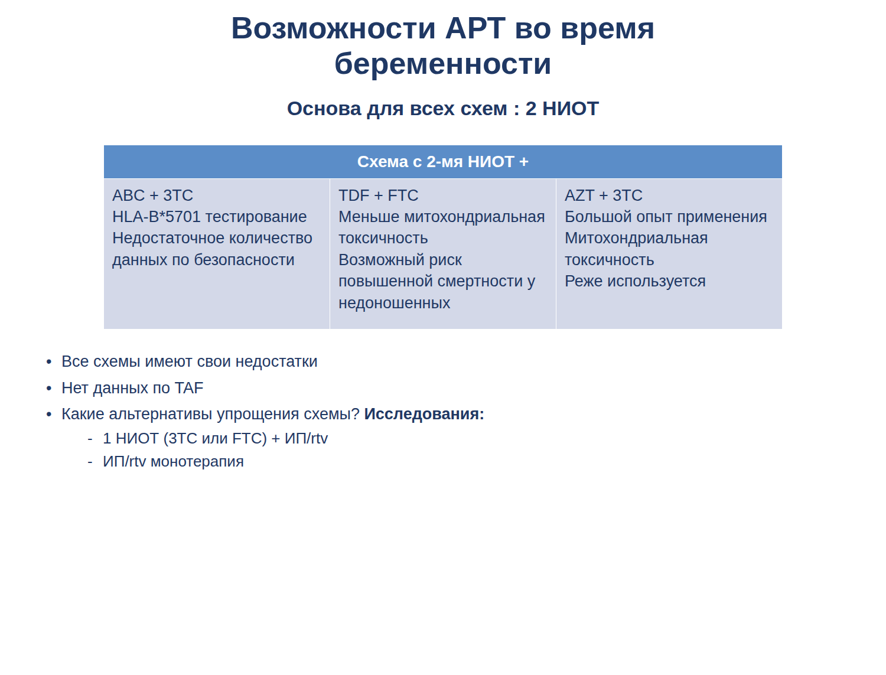Возможности АРТ во время
беременности
Основа для всех схем : 2 НИОТ
| Схема с 2-мя НИОТ + |
| --- |
| ABC + 3TC HLA-B*5701 тестирование Недостаточное количество данных по безопасности | TDF + FTC Меньше митохондриальная токсичность Возможный риск повышенной смертности у недоношенных | AZT + 3TC Большой опыт применения Митохондриальная токсичность Реже используется |
Все схемы имеют свои недостатки
Нет данных по TAF
Какие альтернативы упрощения схемы? Исследования:
1 НИОТ (3TC или FTC) + ИП/rtv
ИП/rtv монотерапия